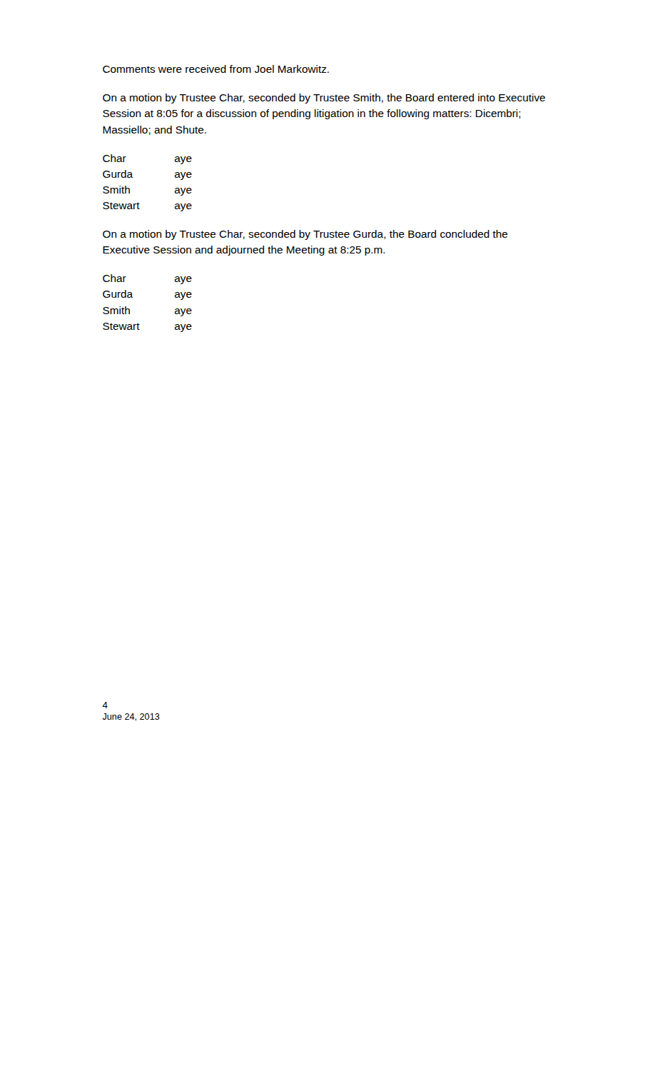Comments were received from Joel Markowitz.
On a motion by Trustee Char, seconded by Trustee Smith, the Board entered into Executive Session at 8:05 for a discussion of pending litigation in the following matters: Dicembri; Massiello; and Shute.
| Char | aye |
| Gurda | aye |
| Smith | aye |
| Stewart | aye |
On a motion by Trustee Char, seconded by Trustee Gurda, the Board concluded the Executive Session and adjourned the Meeting at 8:25 p.m.
| Char | aye |
| Gurda | aye |
| Smith | aye |
| Stewart | aye |
4 June 24, 2013